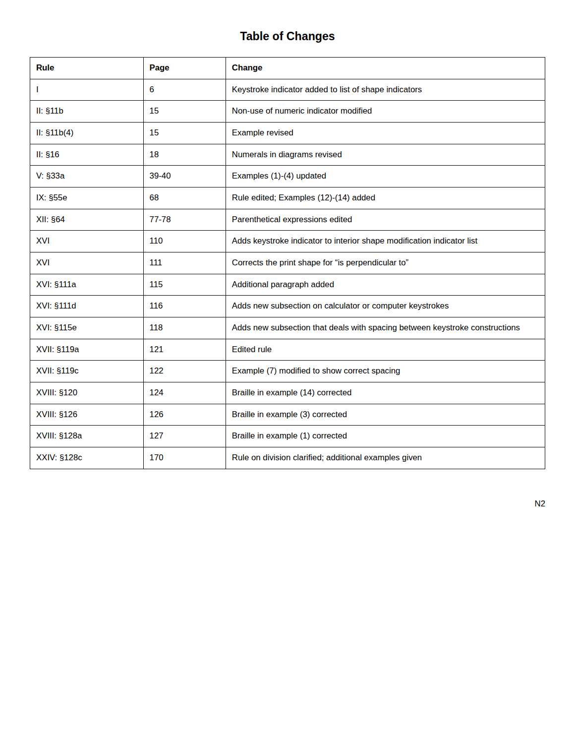Table of Changes
| Rule | Page | Change |
| --- | --- | --- |
| I | 6 | Keystroke indicator added to list of shape indicators |
| II: §11b | 15 | Non-use of numeric indicator modified |
| II: §11b(4) | 15 | Example revised |
| II: §16 | 18 | Numerals in diagrams revised |
| V: §33a | 39-40 | Examples (1)-(4) updated |
| IX: §55e | 68 | Rule edited; Examples (12)-(14) added |
| XII: §64 | 77-78 | Parenthetical expressions edited |
| XVI | 110 | Adds keystroke indicator to interior shape modification indicator list |
| XVI | 111 | Corrects the print shape for “is perpendicular to” |
| XVI: §111a | 115 | Additional paragraph added |
| XVI: §111d | 116 | Adds new subsection on calculator or computer keystrokes |
| XVI: §115e | 118 | Adds new subsection that deals with spacing between keystroke constructions |
| XVII: §119a | 121 | Edited rule |
| XVII: §119c | 122 | Example (7) modified to show correct spacing |
| XVIII: §120 | 124 | Braille in example (14) corrected |
| XVIII: §126 | 126 | Braille in example (3) corrected |
| XVIII: §128a | 127 | Braille in example (1) corrected |
| XXIV: §128c | 170 | Rule on division clarified; additional examples given |
N2